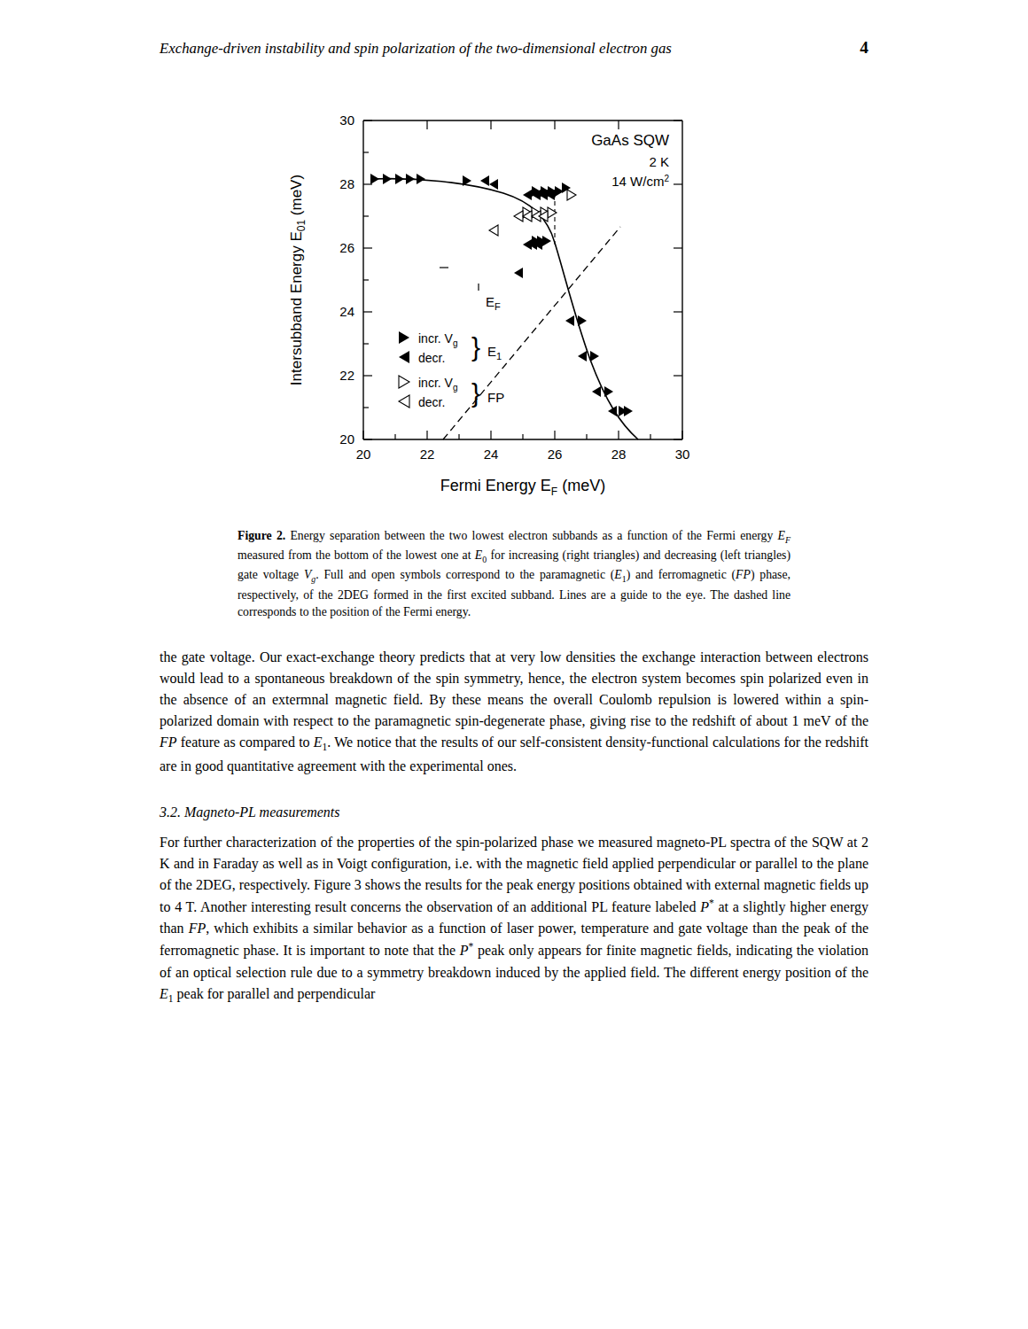Exchange-driven instability and spin polarization of the two-dimensional electron gas 4
20 22 24 26 28 30 20 22 24 26 28 30 Intersubband Energy E01 (meV) Fermi Energy EF (meV) GaAs SQW 2 K 14 W/cm2 EF incr. Vg decr. incr. Vg decr. } E1 } FP
Figure 2. Energy separation between the two lowest electron subbands as a function of the Fermi energy EF measured from the bottom of the lowest one at E0 for increasing (right triangles) and decreasing (left triangles) gate voltage Vg. Full and open symbols correspond to the paramagnetic (E1) and ferromagnetic (FP) phase, respectively, of the 2DEG formed in the first excited subband. Lines are a guide to the eye. The dashed line corresponds to the position of the Fermi energy.
the gate voltage. Our exact-exchange theory predicts that at very low densities the exchange interaction between electrons would lead to a spontaneous breakdown of the spin symmetry, hence, the electron system becomes spin polarized even in the absence of an extermnal magnetic field. By these means the overall Coulomb repulsion is lowered within a spin-polarized domain with respect to the paramagnetic spin-degenerate phase, giving rise to the redshift of about 1 meV of the FP feature as compared to E1. We notice that the results of our self-consistent density-functional calculations for the redshift are in good quantitative agreement with the experimental ones.
3.2. Magneto-PL measurements
For further characterization of the properties of the spin-polarized phase we measured magneto-PL spectra of the SQW at 2 K and in Faraday as well as in Voigt configuration, i.e. with the magnetic field applied perpendicular or parallel to the plane of the 2DEG, respectively. Figure 3 shows the results for the peak energy positions obtained with external magnetic fields up to 4 T. Another interesting result concerns the observation of an additional PL feature labeled P* at a slightly higher energy than FP, which exhibits a similar behavior as a function of laser power, temperature and gate voltage than the peak of the ferromagnetic phase. It is important to note that the P* peak only appears for finite magnetic fields, indicating the violation of an optical selection rule due to a symmetry breakdown induced by the applied field. The different energy position of the E1 peak for parallel and perpendicular